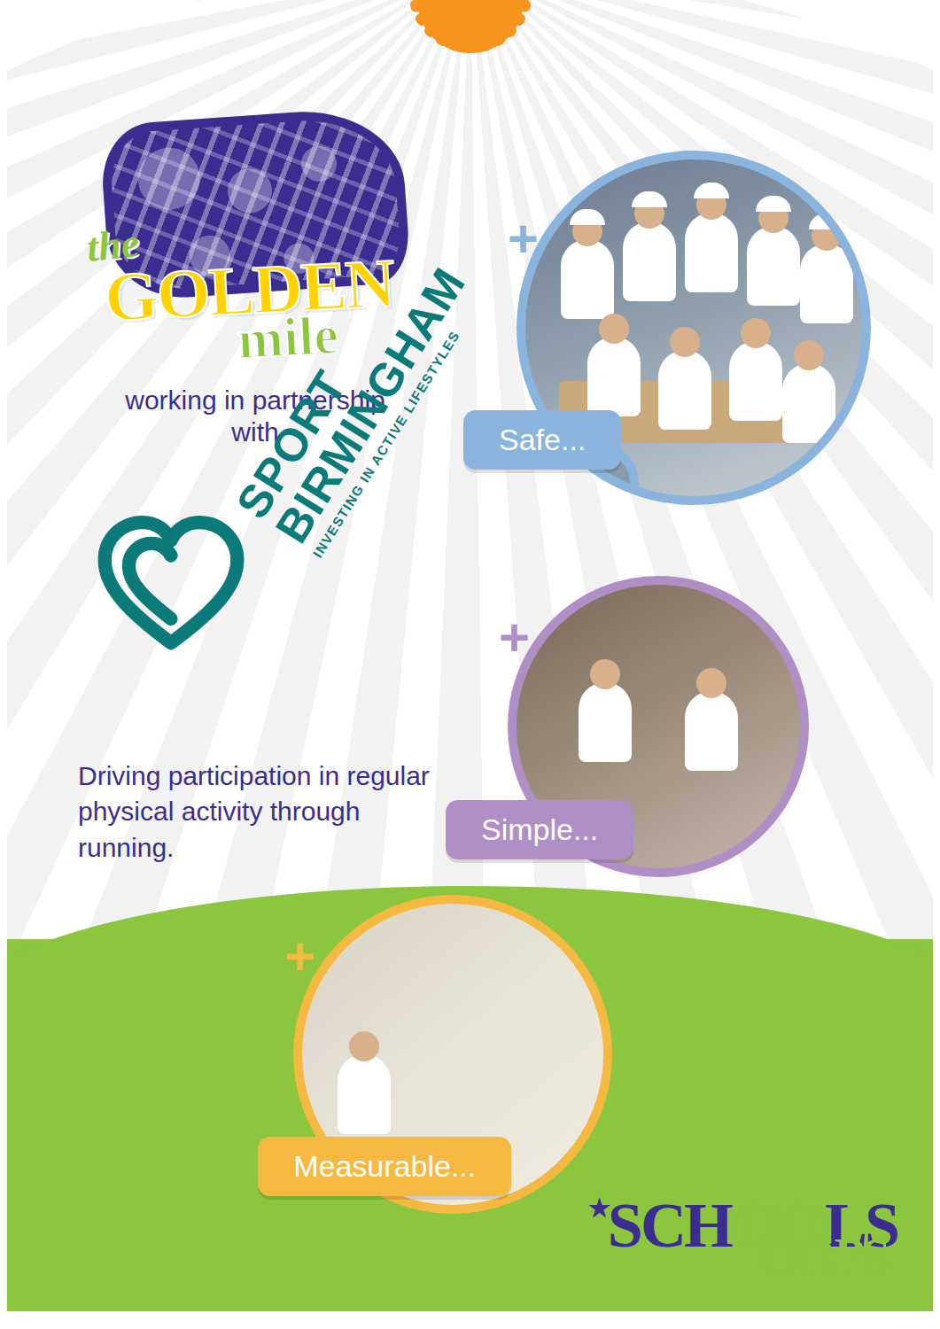the GOLDEN mile
working in partnership
with
SPORT BIRMINGHAM INVESTING IN ACTIVE LIFESTYLES
Driving participation in regular physical activity through running.
+
Safe...
+
Simple...
+
Measurable...
★SCH OO LS
OOPS